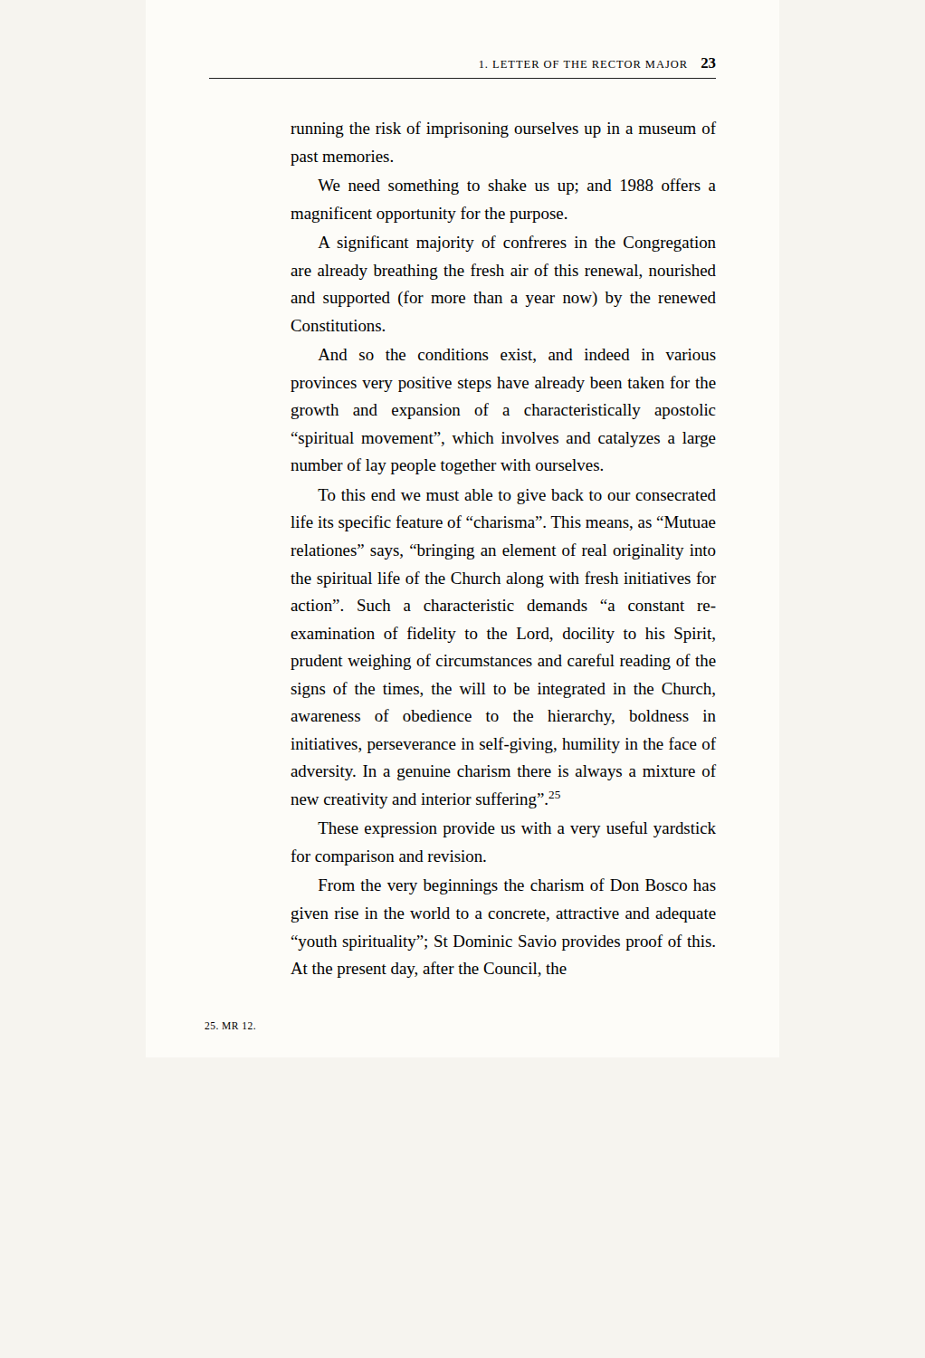1. Letter of the Rector Major 23
running the risk of imprisoning ourselves up in a museum of past memories.
We need something to shake us up; and 1988 offers a magnificent opportunity for the purpose.
A significant majority of confreres in the Congregation are already breathing the fresh air of this renewal, nourished and supported (for more than a year now) by the renewed Constitutions.
And so the conditions exist, and indeed in various provinces very positive steps have already been taken for the growth and expansion of a characteristically apostolic “spiritual movement”, which involves and catalyzes a large number of lay people together with ourselves.
To this end we must able to give back to our consecrated life its specific feature of “charisma”. This means, as “Mutuae relationes” says, “bringing an element of real originality into the spiritual life of the Church along with fresh initiatives for action”. Such a characteristic demands “a constant re-examination of fidelity to the Lord, docility to his Spirit, prudent weighing of circumstances and careful reading of the signs of the times, the will to be integrated in the Church, awareness of obedience to the hierarchy, boldness in initiatives, perseverance in self-giving, humility in the face of adversity. In a genuine charism there is always a mixture of new creativity and interior suffering”.25
25. MR 12.
These expression provide us with a very useful yardstick for comparison and revision.
From the very beginnings the charism of Don Bosco has given rise in the world to a concrete, attractive and adequate “youth spirituality”; St Dominic Savio provides proof of this. At the present day, after the Council, the